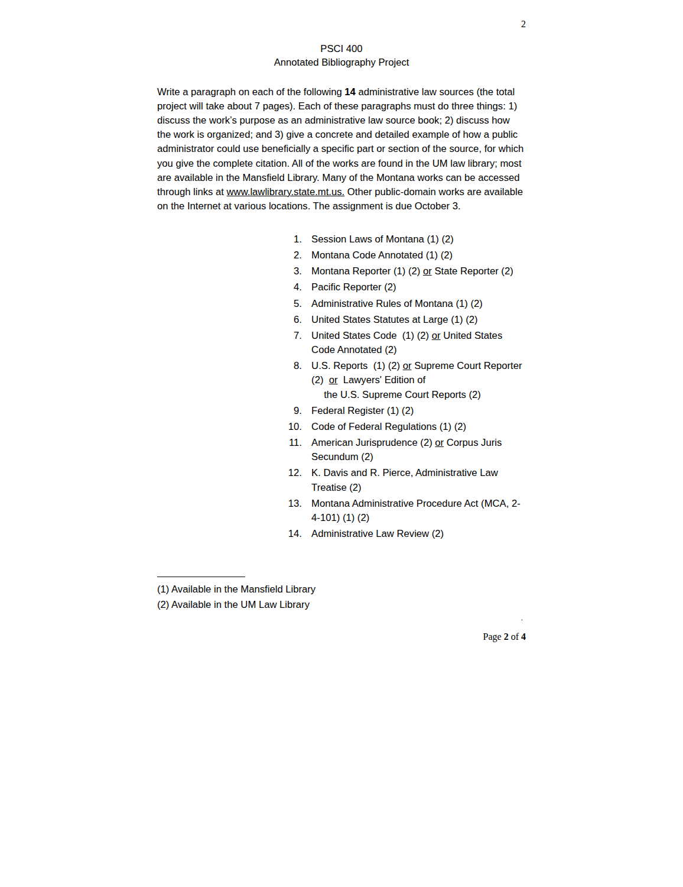2
PSCI 400 Annotated Bibliography Project
Write a paragraph on each of the following 14 administrative law sources (the total project will take about 7 pages). Each of these paragraphs must do three things: 1) discuss the work’s purpose as an administrative law source book; 2) discuss how the work is organized; and 3) give a concrete and detailed example of how a public administrator could use beneficially a specific part or section of the source, for which you give the complete citation. All of the works are found in the UM law library; most are available in the Mansfield Library. Many of the Montana works can be accessed through links at www.lawlibrary.state.mt.us. Other public-domain works are available on the Internet at various locations. The assignment is due October 3.
Session Laws of Montana (1) (2)
Montana Code Annotated (1) (2)
Montana Reporter (1) (2) or State Reporter (2)
Pacific Reporter (2)
Administrative Rules of Montana (1) (2)
United States Statutes at Large (1) (2)
United States Code (1) (2) or United States Code Annotated (2)
U.S. Reports (1) (2) or Supreme Court Reporter (2) or Lawyers' Edition ofthe U.S. Supreme Court Reports (2)
Federal Register (1) (2)
Code of Federal Regulations (1) (2)
American Jurisprudence (2) or Corpus Juris Secundum (2)
K. Davis and R. Pierce, Administrative Law Treatise (2)
Montana Administrative Procedure Act (MCA, 2-4-101) (1) (2)
Administrative Law Review (2)
(1) Available in the Mansfield Library
(2) Available in the UM Law Library
.
Page 2 of 4